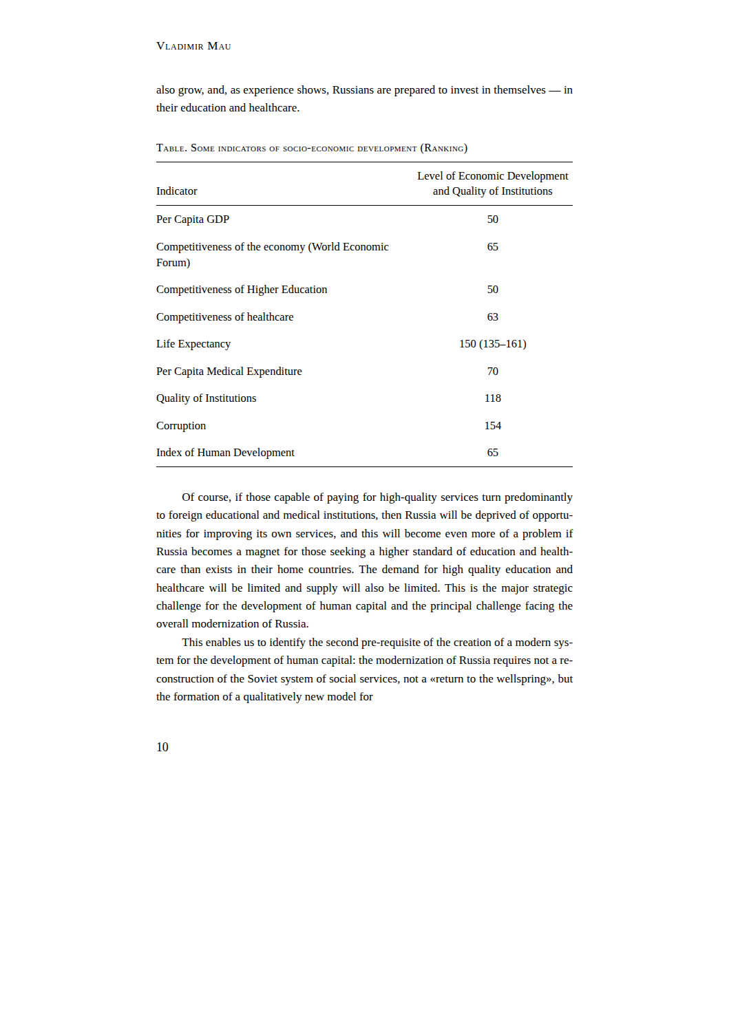Vladimir Mau
also grow, and, as experience shows, Russians are prepared to invest in themselves — in their education and healthcare.
Table. Some indicators of socio-economic development (Ranking)
| Indicator | Level of Economic Development and Quality of Institutions |
| --- | --- |
| Per Capita GDP | 50 |
| Competitiveness of the economy (World Economic Forum) | 65 |
| Competitiveness of Higher Education | 50 |
| Competitiveness of healthcare | 63 |
| Life Expectancy | 150 (135–161) |
| Per Capita Medical Expenditure | 70 |
| Quality of Institutions | 118 |
| Corruption | 154 |
| Index of Human Development | 65 |
Of course, if those capable of paying for high-quality services turn predominantly to foreign educational and medical institutions, then Russia will be deprived of opportunities for improving its own services, and this will become even more of a problem if Russia becomes a magnet for those seeking a higher standard of education and healthcare than exists in their home countries. The demand for high quality education and healthcare will be limited and supply will also be limited. This is the major strategic challenge for the development of human capital and the principal challenge facing the overall modernization of Russia.
This enables us to identify the second pre-requisite of the creation of a modern system for the development of human capital: the modernization of Russia requires not a reconstruction of the Soviet system of social services, not a «return to the wellspring», but the formation of a qualitatively new model for
10